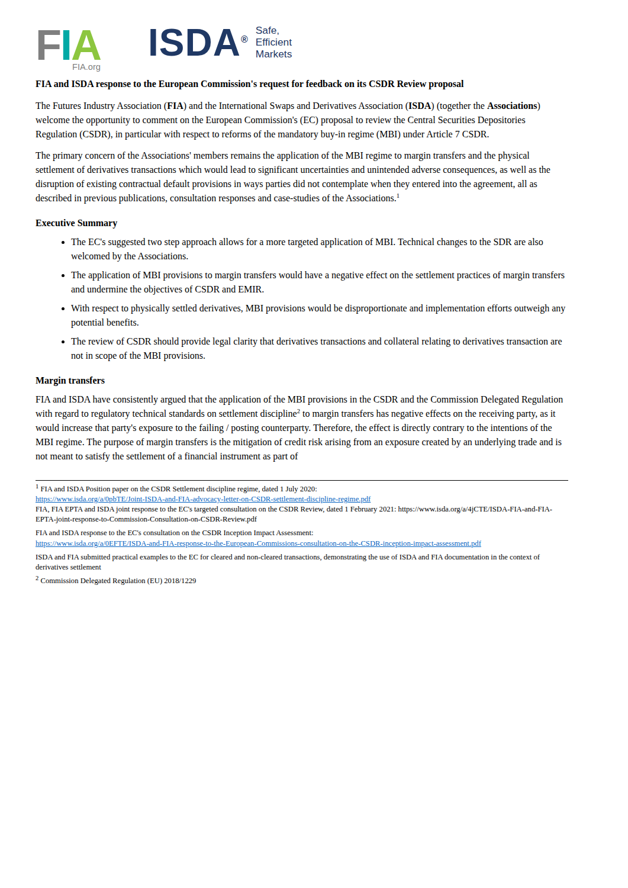FIA
FIA.org
ISDA®
Safe,
Efficient
Markets
FIA and ISDA response to the European Commission's request for feedback on its CSDR Review proposal
The Futures Industry Association (FIA) and the International Swaps and Derivatives Association (ISDA) (together the Associations) welcome the opportunity to comment on the European Commission's (EC) proposal to review the Central Securities Depositories Regulation (CSDR), in particular with respect to reforms of the mandatory buy-in regime (MBI) under Article 7 CSDR.
The primary concern of the Associations' members remains the application of the MBI regime to margin transfers and the physical settlement of derivatives transactions which would lead to significant uncertainties and unintended adverse consequences, as well as the disruption of existing contractual default provisions in ways parties did not contemplate when they entered into the agreement, all as described in previous publications, consultation responses and case-studies of the Associations.1
Executive Summary
The EC's suggested two step approach allows for a more targeted application of MBI. Technical changes to the SDR are also welcomed by the Associations.
The application of MBI provisions to margin transfers would have a negative effect on the settlement practices of margin transfers and undermine the objectives of CSDR and EMIR.
With respect to physically settled derivatives, MBI provisions would be disproportionate and implementation efforts outweigh any potential benefits.
The review of CSDR should provide legal clarity that derivatives transactions and collateral relating to derivatives transaction are not in scope of the MBI provisions.
Margin transfers
FIA and ISDA have consistently argued that the application of the MBI provisions in the CSDR and the Commission Delegated Regulation with regard to regulatory technical standards on settlement discipline2 to margin transfers has negative effects on the receiving party, as it would increase that party's exposure to the failing / posting counterparty. Therefore, the effect is directly contrary to the intentions of the MBI regime. The purpose of margin transfers is the mitigation of credit risk arising from an exposure created by an underlying trade and is not meant to satisfy the settlement of a financial instrument as part of
1 FIA and ISDA Position paper on the CSDR Settlement discipline regime, dated 1 July 2020:
https://www.isda.org/a/0pbTE/Joint-ISDA-and-FIA-advocacy-letter-on-CSDR-settlement-discipline-regime.pdf
FIA, FIA EPTA and ISDA joint response to the EC's targeted consultation on the CSDR Review, dated 1 February 2021: https://www.isda.org/a/4jCTE/ISDA-FIA-and-FIA-EPTA-joint-response-to-Commission-Consultation-on-CSDR-Review.pdf
FIA and ISDA response to the EC's consultation on the CSDR Inception Impact Assessment:
https://www.isda.org/a/0EFTE/ISDA-and-FIA-response-to-the-European-Commissions-consultation-on-the-CSDR-inception-impact-assessment.pdf
ISDA and FIA submitted practical examples to the EC for cleared and non-cleared transactions, demonstrating the use of ISDA and FIA documentation in the context of derivatives settlement
2 Commission Delegated Regulation (EU) 2018/1229